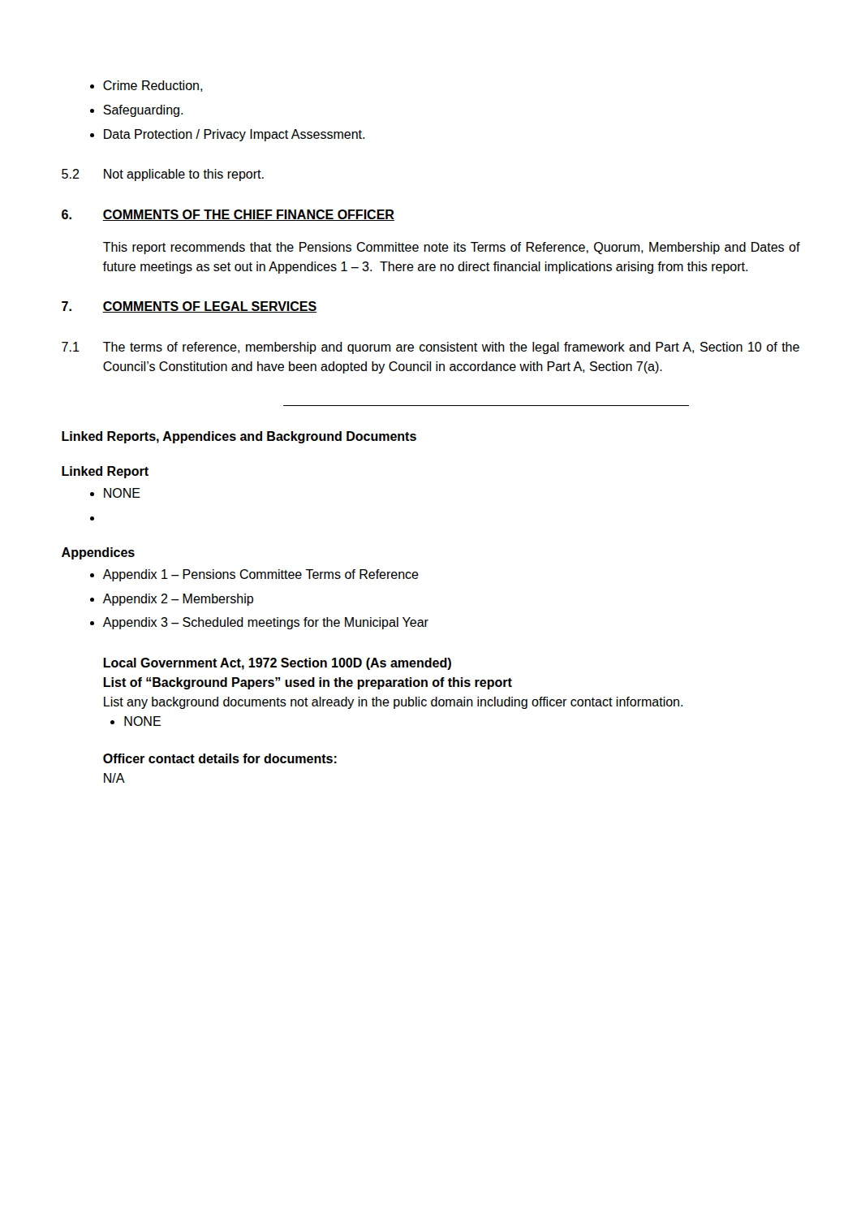Crime Reduction,
Safeguarding.
Data Protection / Privacy Impact Assessment.
5.2
Not applicable to this report.
6.
Comments of the Chief Finance Officer
This report recommends that the Pensions Committee note its Terms of Reference, Quorum, Membership and Dates of future meetings as set out in Appendices 1 – 3. There are no direct financial implications arising from this report.
7.
Comments of Legal Services
7.1
The terms of reference, membership and quorum are consistent with the legal framework and Part A, Section 10 of the Council’s Constitution and have been adopted by Council in accordance with Part A, Section 7(a).
Linked Reports, Appendices and Background Documents
Linked Report
NONE
Appendices
Appendix 1 – Pensions Committee Terms of Reference
Appendix 2 – Membership
Appendix 3 – Scheduled meetings for the Municipal Year
Local Government Act, 1972 Section 100D (As amended)
List of “Background Papers” used in the preparation of this report
List any background documents not already in the public domain including officer contact information.
NONE
Officer contact details for documents:
N/A